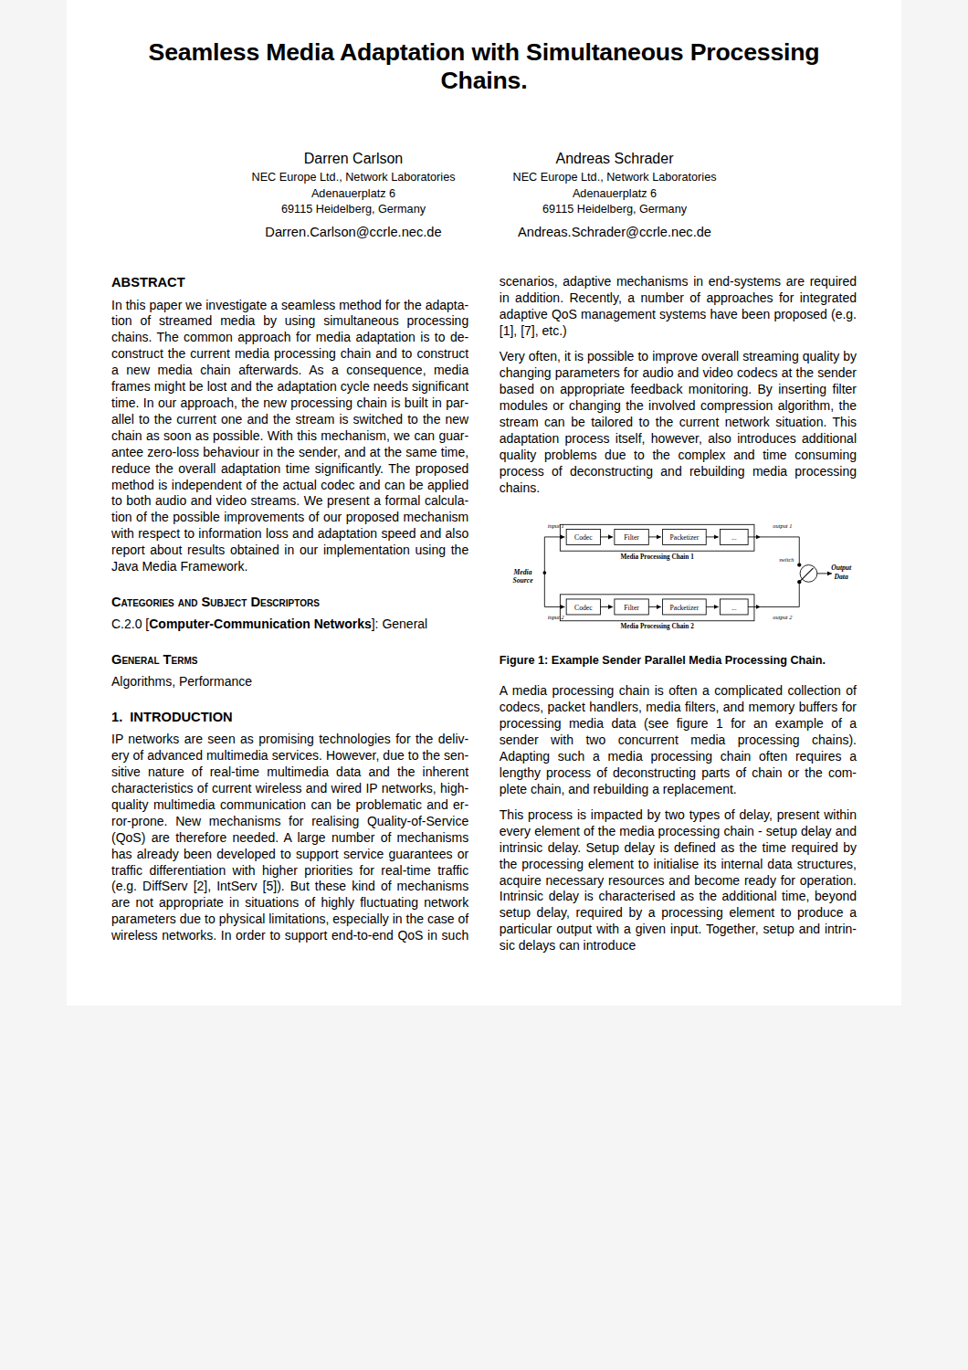Seamless Media Adaptation with Simultaneous Processing
Chains.
Darren Carlson
NEC Europe Ltd., Network Laboratories
Adenauerplatz 6
69115 Heidelberg, Germany
Darren.Carlson@ccrle.nec.de
Andreas Schrader
NEC Europe Ltd., Network Laboratories
Adenauerplatz 6
69115 Heidelberg, Germany
Andreas.Schrader@ccrle.nec.de
ABSTRACT
In this paper we investigate a seamless method for the adaptation of streamed media by using simultaneous processing chains. The common approach for media adaptation is to deconstruct the current media processing chain and to construct a new media chain afterwards. As a consequence, media frames might be lost and the adaptation cycle needs significant time. In our approach, the new processing chain is built in parallel to the current one and the stream is switched to the new chain as soon as possible. With this mechanism, we can guarantee zero-loss behaviour in the sender, and at the same time, reduce the overall adaptation time significantly. The proposed method is independent of the actual codec and can be applied to both audio and video streams. We present a formal calculation of the possible improvements of our proposed mechanism with respect to information loss and adaptation speed and also report about results obtained in our implementation using the Java Media Framework.
Categories and Subject Descriptors
C.2.0 [Computer-Communication Networks]: General
General Terms
Algorithms, Performance
1. INTRODUCTION
IP networks are seen as promising technologies for the delivery of advanced multimedia services. However, due to the sensitive nature of real-time multimedia data and the inherent characteristics of current wireless and wired IP networks, high-quality multimedia communication can be problematic and error-prone. New mechanisms for realising Quality-of-Service (QoS) are therefore needed. A large number of mechanisms has already been developed to support service guarantees or traffic differentiation with higher priorities for real-time traffic (e.g. DiffServ [2], IntServ [5]). But these kind of mechanisms are not appropriate in situations of highly fluctuating network parameters due to physical limitations, especially in the case of wireless networks. In order to support end-to-end QoS in such scenarios, adaptive mechanisms in end-systems are required in addition. Recently, a number of approaches for integrated adaptive QoS management systems have been proposed (e.g. [1], [7], etc.)
Very often, it is possible to improve overall streaming quality by changing parameters for audio and video codecs at the sender based on appropriate feedback monitoring. By inserting filter modules or changing the involved compression algorithm, the stream can be tailored to the current network situation. This adaptation process itself, however, also introduces additional quality problems due to the complex and time consuming process of deconstructing and rebuilding media processing chains.
Codec Filter Packetizer ... Media Processing Chain 1 Codec Filter Packetizer ... Media Processing Chain 2 Media Source input 1 input 2 output 1 output 2 switch Output Data
Figure 1: Example Sender Parallel Media Processing Chain.
A media processing chain is often a complicated collection of codecs, packet handlers, media filters, and memory buffers for processing media data (see figure 1 for an example of a sender with two concurrent media processing chains). Adapting such a media processing chain often requires a lengthy process of deconstructing parts of chain or the complete chain, and rebuilding a replacement.
This process is impacted by two types of delay, present within every element of the media processing chain - setup delay and intrinsic delay. Setup delay is defined as the time required by the processing element to initialise its internal data structures, acquire necessary resources and become ready for operation. Intrinsic delay is characterised as the additional time, beyond setup delay, required by a processing element to produce a particular output with a given input. Together, setup and intrinsic delays can introduce